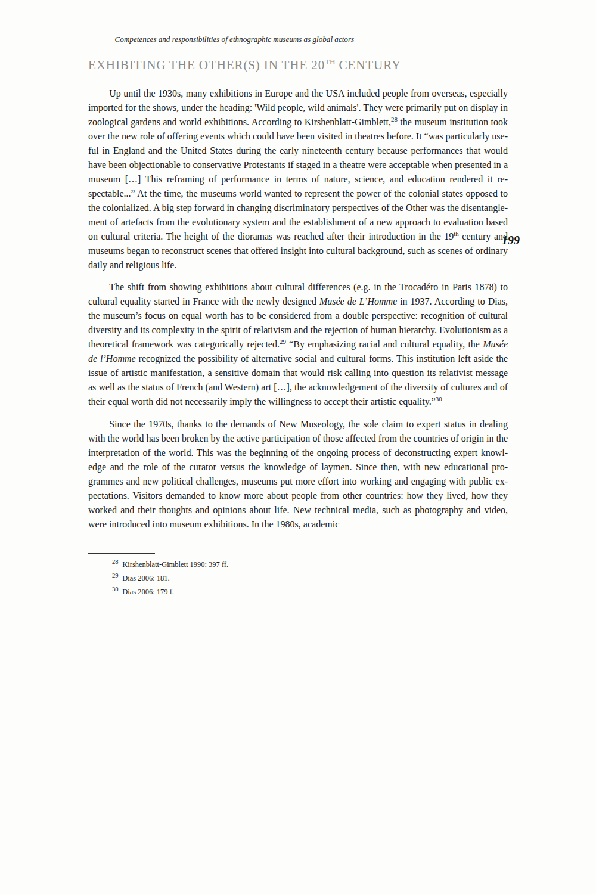Competences and responsibilities of ethnographic museums as global actors
Exhibiting the Other(s) in the 20th Century
199
Up until the 1930s, many exhibitions in Europe and the USA included people from overseas, especially imported for the shows, under the heading: 'Wild people, wild animals'. They were primarily put on display in zoological gardens and world exhibitions. According to Kirshenblatt-Gimblett,28 the museum institution took over the new role of offering events which could have been visited in theatres before. It “was particularly useful in England and the United States during the early nineteenth century because performances that would have been objectionable to conservative Protestants if staged in a theatre were acceptable when presented in a museum […] This reframing of performance in terms of nature, science, and education rendered it respectable...” At the time, the museums world wanted to represent the power of the colonial states opposed to the colonialized. A big step forward in changing discriminatory perspectives of the Other was the disentanglement of artefacts from the evolutionary system and the establishment of a new approach to evaluation based on cultural criteria. The height of the dioramas was reached after their introduction in the 19th century and museums began to reconstruct scenes that offered insight into cultural background, such as scenes of ordinary daily and religious life.
The shift from showing exhibitions about cultural differences (e.g. in the Trocadéro in Paris 1878) to cultural equality started in France with the newly designed Musée de L’Homme in 1937. According to Dias, the museum’s focus on equal worth has to be considered from a double perspective: recognition of cultural diversity and its complexity in the spirit of relativism and the rejection of human hierarchy. Evolutionism as a theoretical framework was categorically rejected.29 “By emphasizing racial and cultural equality, the Musée de l’Homme recognized the possibility of alternative social and cultural forms. This institution left aside the issue of artistic manifestation, a sensitive domain that would risk calling into question its relativist message as well as the status of French (and Western) art […], the acknowledgement of the diversity of cultures and of their equal worth did not necessarily imply the willingness to accept their artistic equality.”30
Since the 1970s, thanks to the demands of New Museology, the sole claim to expert status in dealing with the world has been broken by the active participation of those affected from the countries of origin in the interpretation of the world. This was the beginning of the ongoing process of deconstructing expert knowledge and the role of the curator versus the knowledge of laymen. Since then, with new educational programmes and new political challenges, museums put more effort into working and engaging with public expectations. Visitors demanded to know more about people from other countries: how they lived, how they worked and their thoughts and opinions about life. New technical media, such as photography and video, were introduced into museum exhibitions. In the 1980s, academic
28 Kirshenblatt-Gimblett 1990: 397 ff.
29 Dias 2006: 181.
30 Dias 2006: 179 f.